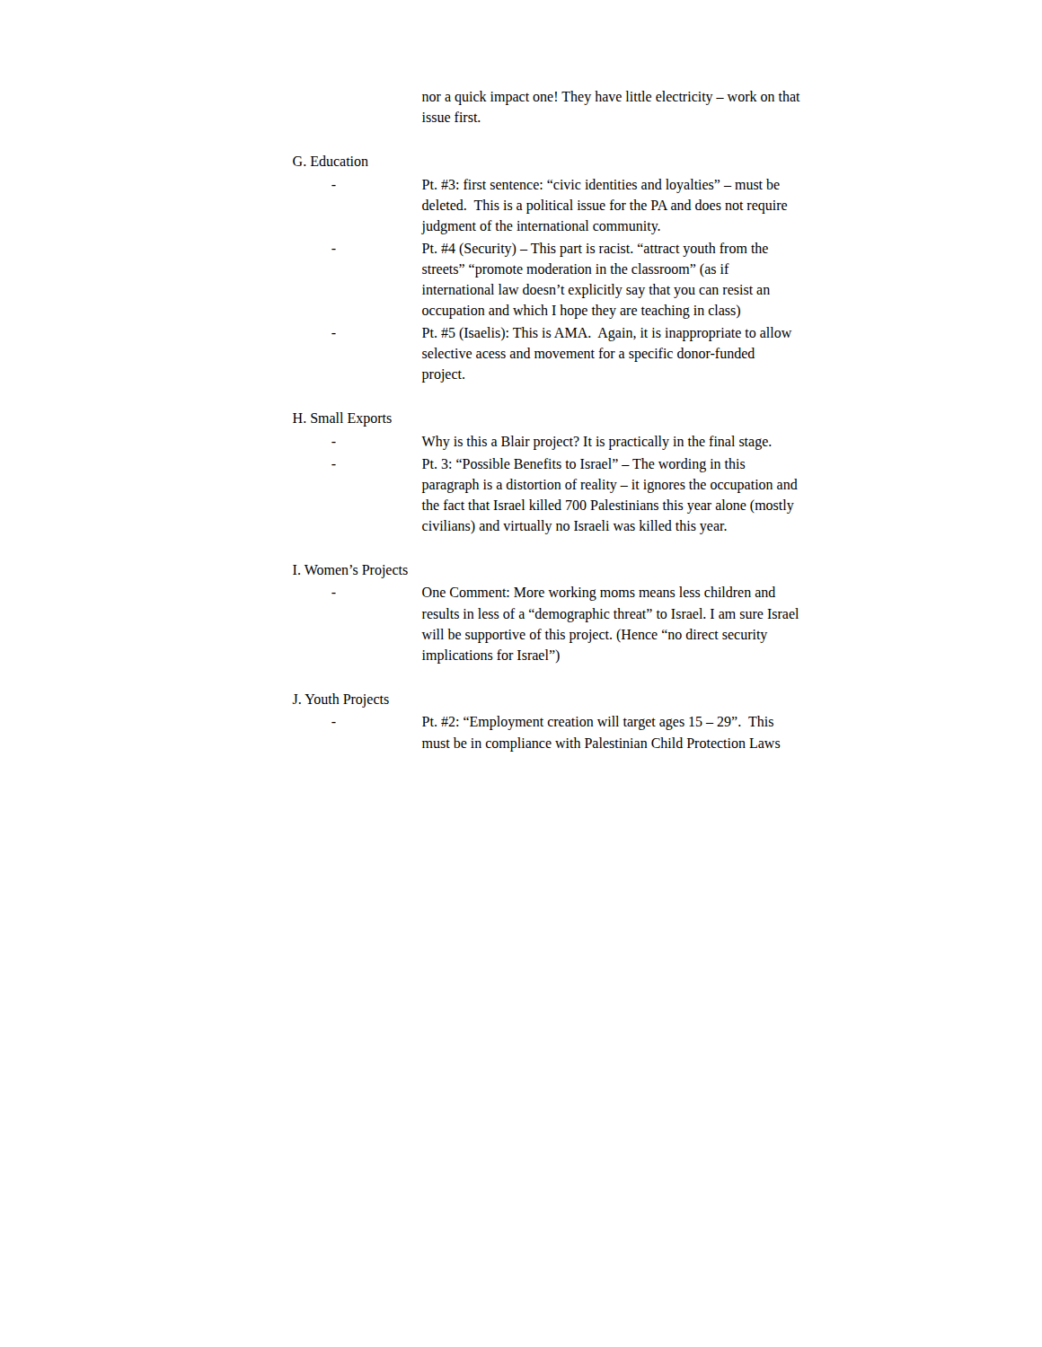nor a quick impact one! They have little electricity – work on that issue first.
G. Education
-Pt. #3: first sentence: “civic identities and loyalties” – must be deleted. This is a political issue for the PA and does not require judgment of the international community.
-Pt. #4 (Security) – This part is racist. “attract youth from the streets” “promote moderation in the classroom” (as if international law doesn’t explicitly say that you can resist an occupation and which I hope they are teaching in class)
-Pt. #5 (Isaelis): This is AMA. Again, it is inappropriate to allow selective acess and movement for a specific donor-funded project.
H. Small Exports
-Why is this a Blair project? It is practically in the final stage.
-Pt. 3: “Possible Benefits to Israel” – The wording in this paragraph is a distortion of reality – it ignores the occupation and the fact that Israel killed 700 Palestinians this year alone (mostly civilians) and virtually no Israeli was killed this year.
I. Women’s Projects
-One Comment: More working moms means less children and results in less of a “demographic threat” to Israel. I am sure Israel will be supportive of this project. (Hence “no direct security implications for Israel”)
J. Youth Projects
-Pt. #2: “Employment creation will target ages 15 – 29”. This must be in compliance with Palestinian Child Protection Laws